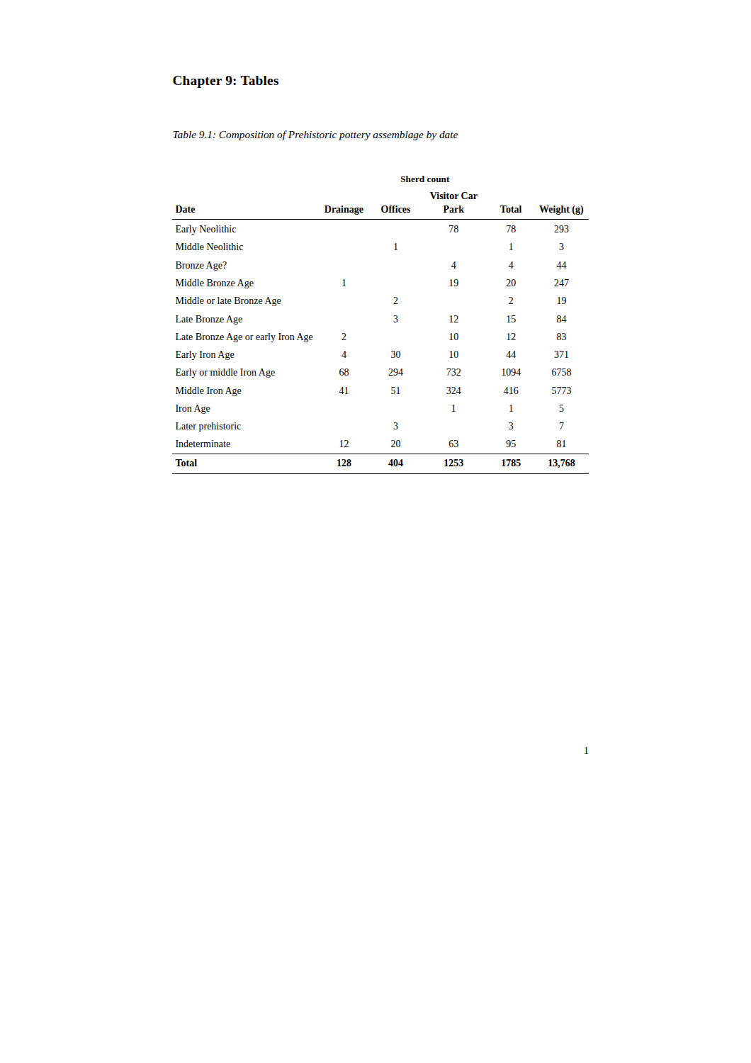Chapter 9: Tables
Table 9.1: Composition of Prehistoric pottery assemblage by date
| | Sherd count | |
| --- | --- | --- |
| Date | Drainage | Offices | Visitor Car Park | Total | Weight (g) |
| Early Neolithic | | | 78 | 78 | 293 |
| Middle Neolithic | | 1 | | 1 | 3 |
| Bronze Age? | | | 4 | 4 | 44 |
| Middle Bronze Age | 1 | | 19 | 20 | 247 |
| Middle or late Bronze Age | | 2 | | 2 | 19 |
| Late Bronze Age | | 3 | 12 | 15 | 84 |
| Late Bronze Age or early Iron Age | 2 | | 10 | 12 | 83 |
| Early Iron Age | 4 | 30 | 10 | 44 | 371 |
| Early or middle Iron Age | 68 | 294 | 732 | 1094 | 6758 |
| Middle Iron Age | 41 | 51 | 324 | 416 | 5773 |
| Iron Age | | | 1 | 1 | 5 |
| Later prehistoric | | 3 | | 3 | 7 |
| Indeterminate | 12 | 20 | 63 | 95 | 81 |
| Total | 128 | 404 | 1253 | 1785 | 13,768 |
1